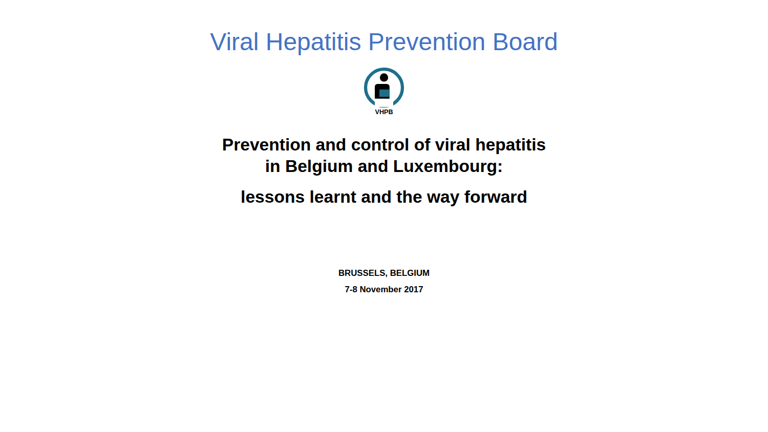Viral Hepatitis Prevention Board
VHPB
Prevention and control of viral hepatitisin Belgium and Luxembourg:
lessons learnt and the way forward
BRUSSELS, BELGIUM
7-8 November 2017